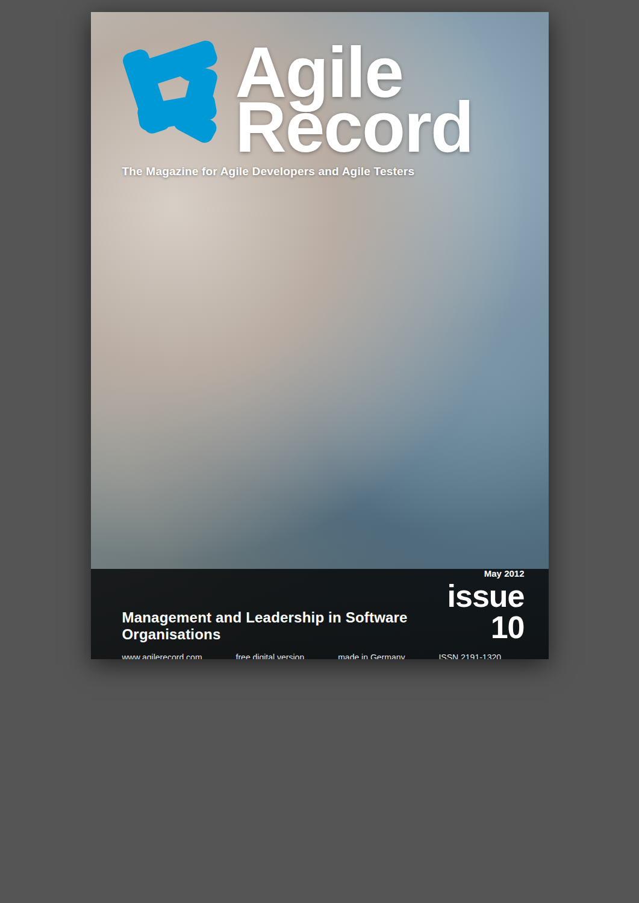Agile Record
The Magazine for Agile Developers and Agile Testers
Management and Leadership in Software Organisations
May 2012 issue 10
www.agilerecord.com free digital version made in Germany ISSN 2191-1320